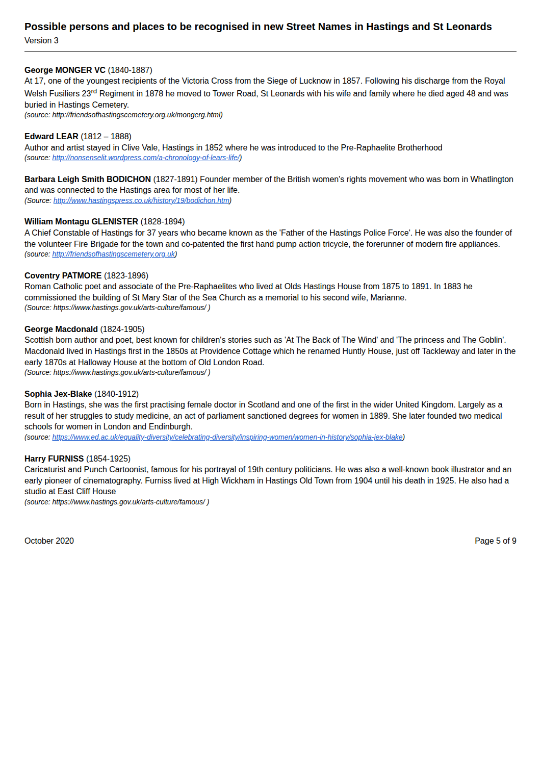Possible persons and places to be recognised in new Street Names in Hastings and St Leonards
Version 3
George MONGER VC (1840-1887)
At 17, one of the youngest recipients of the Victoria Cross from the Siege of Lucknow in 1857. Following his discharge from the Royal Welsh Fusiliers 23rd Regiment in 1878 he moved to Tower Road, St Leonards with his wife and family where he died aged 48 and was buried in Hastings Cemetery.
(source: http://friendsofhastingscemetery.org.uk/mongerg.html)
Edward LEAR (1812 – 1888)
Author and artist stayed in Clive Vale, Hastings in 1852 where he was introduced to the Pre-Raphaelite Brotherhood
(source: http://nonsenselit.wordpress.com/a-chronology-of-lears-life/)
Barbara Leigh Smith BODICHON (1827-1891) Founder member of the British women's rights movement who was born in Whatlington and was connected to the Hastings area for most of her life.
(Source: http://www.hastingspress.co.uk/history/19/bodichon.htm)
William Montagu GLENISTER (1828-1894)
A Chief Constable of Hastings for 37 years who became known as the 'Father of the Hastings Police Force'. He was also the founder of the volunteer Fire Brigade for the town and co-patented the first hand pump action tricycle, the forerunner of modern fire appliances.
(source: http://friendsofhastingscemetery.org.uk)
Coventry PATMORE (1823-1896)
Roman Catholic poet and associate of the Pre-Raphaelites who lived at Olds Hastings House from 1875 to 1891. In 1883 he commissioned the building of St Mary Star of the Sea Church as a memorial to his second wife, Marianne.
(Source: https://www.hastings.gov.uk/arts-culture/famous/ )
George Macdonald (1824-1905)
Scottish born author and poet, best known for children's stories such as 'At The Back of The Wind' and 'The princess and The Goblin'. Macdonald lived in Hastings first in the 1850s at Providence Cottage which he renamed Huntly House, just off Tackleway and later in the early 1870s at Halloway House at the bottom of Old London Road.
(Source: https://www.hastings.gov.uk/arts-culture/famous/ )
Sophia Jex-Blake (1840-1912)
Born in Hastings, she was the first practising female doctor in Scotland and one of the first in the wider United Kingdom. Largely as a result of her struggles to study medicine, an act of parliament sanctioned degrees for women in 1889. She later founded two medical schools for women in London and Endinburgh.
(source: https://www.ed.ac.uk/equality-diversity/celebrating-diversity/inspiring-women/women-in-history/sophia-jex-blake)
Harry FURNISS (1854-1925)
Caricaturist and Punch Cartoonist, famous for his portrayal of 19th century politicians. He was also a well-known book illustrator and an early pioneer of cinematography. Furniss lived at High Wickham in Hastings Old Town from 1904 until his death in 1925. He also had a studio at East Cliff House
(source: https://www.hastings.gov.uk/arts-culture/famous/ )
October 2020 Page 5 of 9